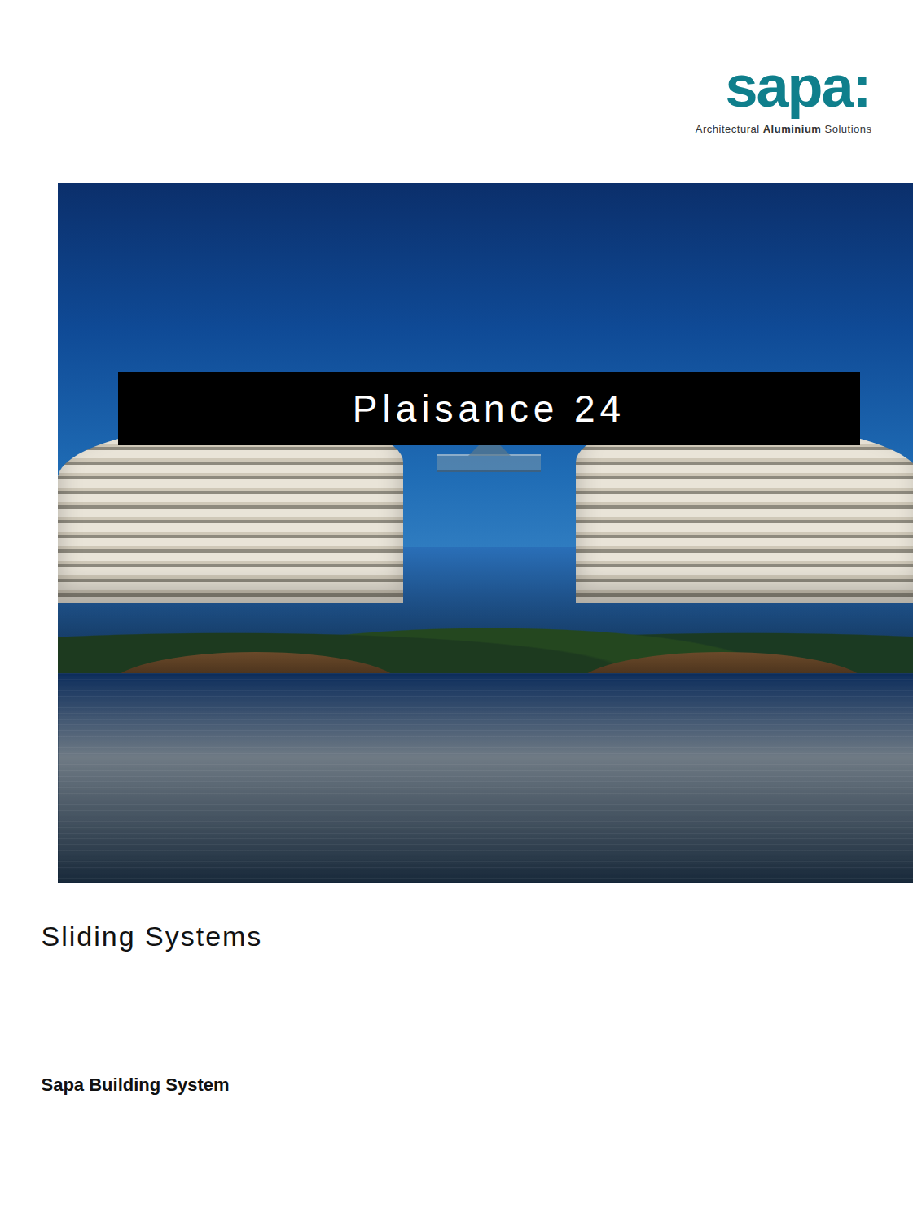sapa:
Architectural Aluminium Solutions
Plaisance 24
Sliding Systems
Sapa Building System